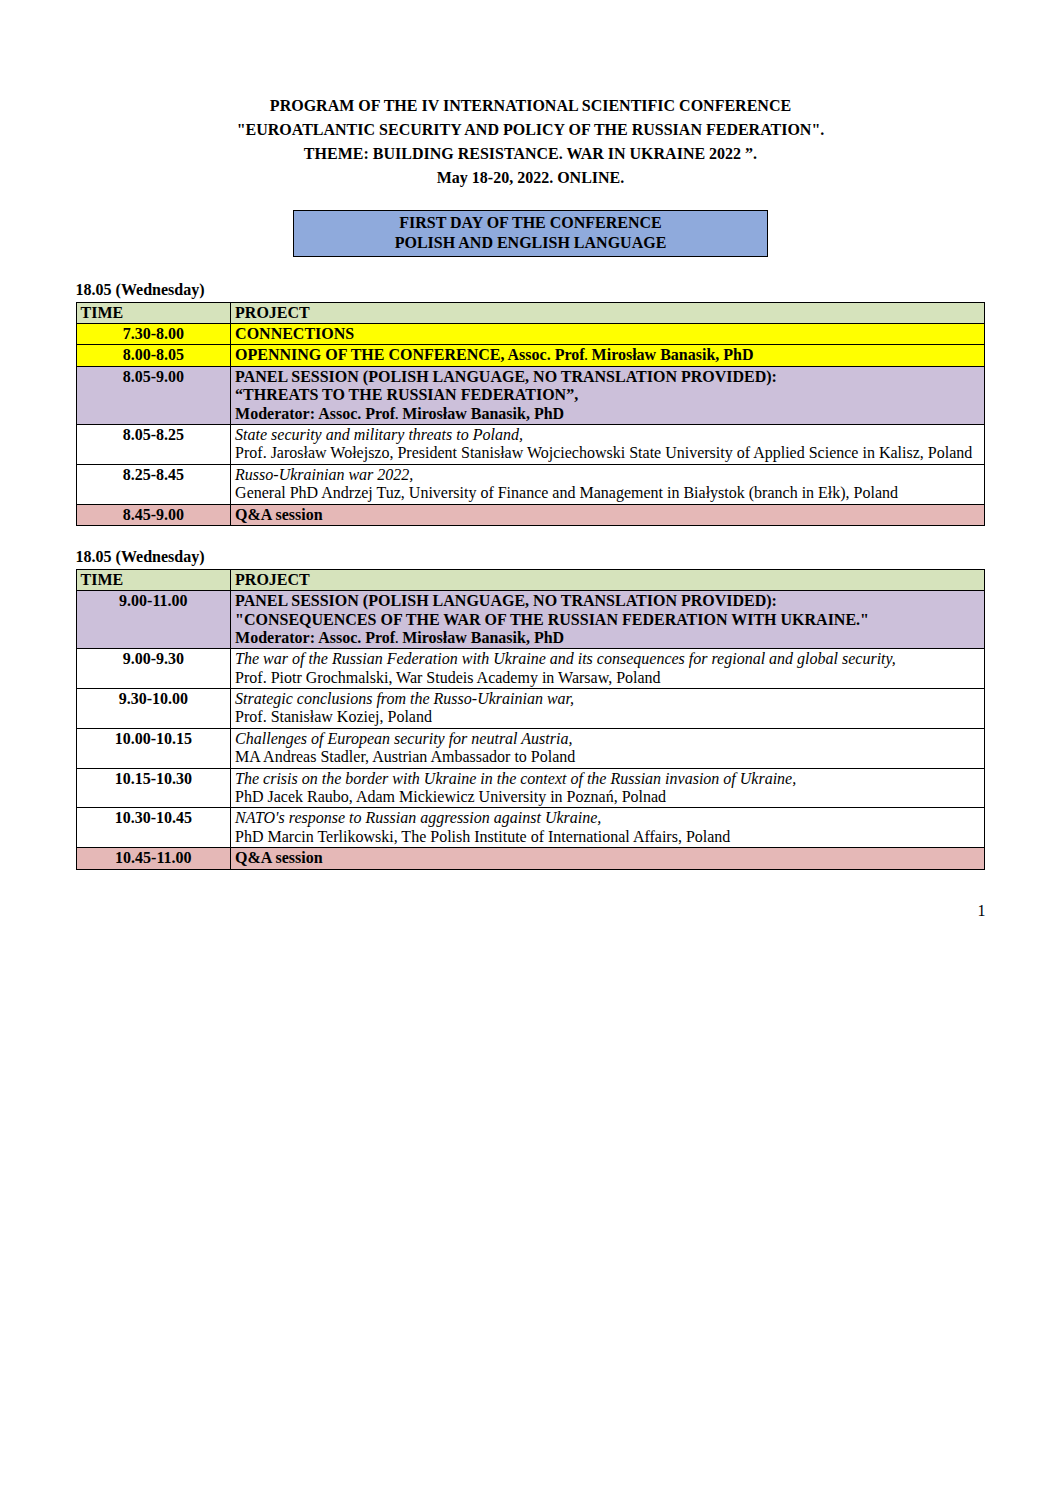PROGRAM OF THE IV INTERNATIONAL SCIENTIFIC CONFERENCE
"EUROATLANTIC SECURITY AND POLICY OF THE RUSSIAN FEDERATION".
THEME: BUILDING RESISTANCE. WAR IN UKRAINE 2022 ”.
May 18-20, 2022. ONLINE.
FIRST DAY OF THE CONFERENCE
POLISH AND ENGLISH LANGUAGE
18.05 (Wednesday)
| TIME | PROJECT |
| 7.30-8.00 | CONNECTIONS |
| 8.00-8.05 | OPENNING OF THE CONFERENCE, Assoc. Prof . Mirosław Banasik, PhD |
| 8.05-9.00 | PANEL SESSION (POLISH LANGUAGE, NO TRANSLATION PROVIDED): “THREATS TO THE RUSSIAN FEDERATION”, Moderator: Assoc. Prof . Mirosław Banasik, PhD |
| 8.05-8.25 | State security and military threats to Poland, Prof. Jarosław Wołejszo, President Stanisław Wojciechowski State University of Applied Science in Kalisz, Poland |
| 8.25-8.45 | Russo-Ukrainian war 2022, General PhD Andrzej Tuz, University of Finance and Management in Białystok (branch in Ełk), Poland |
| 8.45-9.00 | Q&A session |
18.05 (Wednesday)
| TIME | PROJECT |
| 9.00-11.00 | PANEL SESSION (POLISH LANGUAGE, NO TRANSLATION PROVIDED): "CONSEQUENCES OF THE WAR OF THE RUSSIAN FEDERATION WITH UKRAINE." Moderator: Assoc. Prof . Mirosław Banasik, PhD |
| 9.00-9.30 | The war of the Russian Federation with Ukraine and its consequences for regional and global security, Prof. Piotr Grochmalski, War Studeis Academy in Warsaw, Poland |
| 9.30-10.00 | Strategic conclusions from the Russo-Ukrainian war, Prof. Stanisław Koziej, Poland |
| 10.00-10.15 | Challenges of European security for neutral Austria, MA Andreas Stadler, Austrian Ambassador to Poland |
| 10.15-10.30 | The crisis on the border with Ukraine in the context of the Russian invasion of Ukraine, PhD Jacek Raubo, Adam Mickiewicz University in Poznań, Polnad |
| 10.30-10.45 | NATO's response to Russian aggression against Ukraine, PhD Marcin Terlikowski, The Polish Institute of International Affairs, Poland |
| 10.45-11.00 | Q&A session |
1